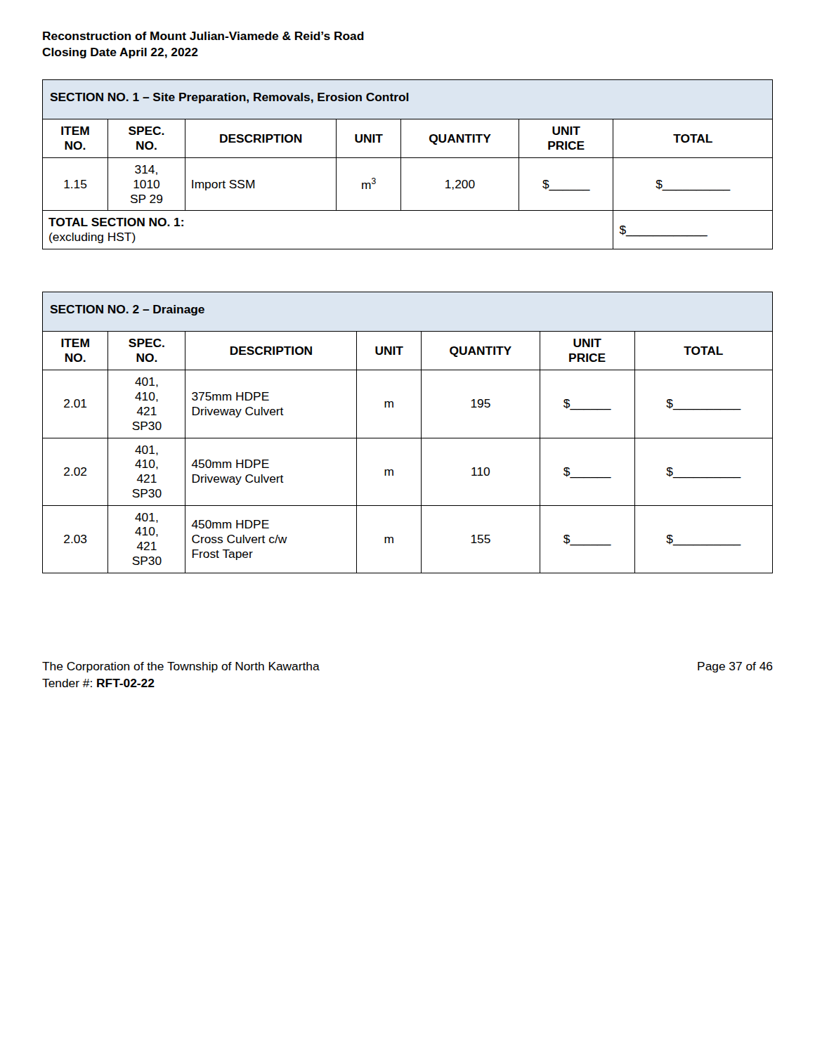Reconstruction of Mount Julian-Viamede & Reid’s Road
Closing Date April 22, 2022
| SECTION NO. 1 – Site Preparation, Removals, Erosion Control |
| ITEM NO. | SPEC. NO. | DESCRIPTION | UNIT | QUANTITY | UNIT PRICE | TOTAL |
| 1.15 | 314, 1010 SP 29 | Import SSM | m 3 | 1,200 | $______ | $__________ |
| TOTAL SECTION NO. 1: (excluding HST) | $____________ |
| SECTION NO. 2 – Drainage |
| ITEM NO. | SPEC. NO. | DESCRIPTION | UNIT | QUANTITY | UNIT PRICE | TOTAL |
| 2.01 | 401, 410, 421 SP30 | 375mm HDPE Driveway Culvert | m | 195 | $______ | $__________ |
| 2.02 | 401, 410, 421 SP30 | 450mm HDPE Driveway Culvert | m | 110 | $______ | $__________ |
| 2.03 | 401, 410, 421 SP30 | 450mm HDPE Cross Culvert c/w Frost Taper | m | 155 | $______ | $__________ |
The Corporation of the Township of North Kawartha
Tender #: RFT-02-22
Page 37 of 46